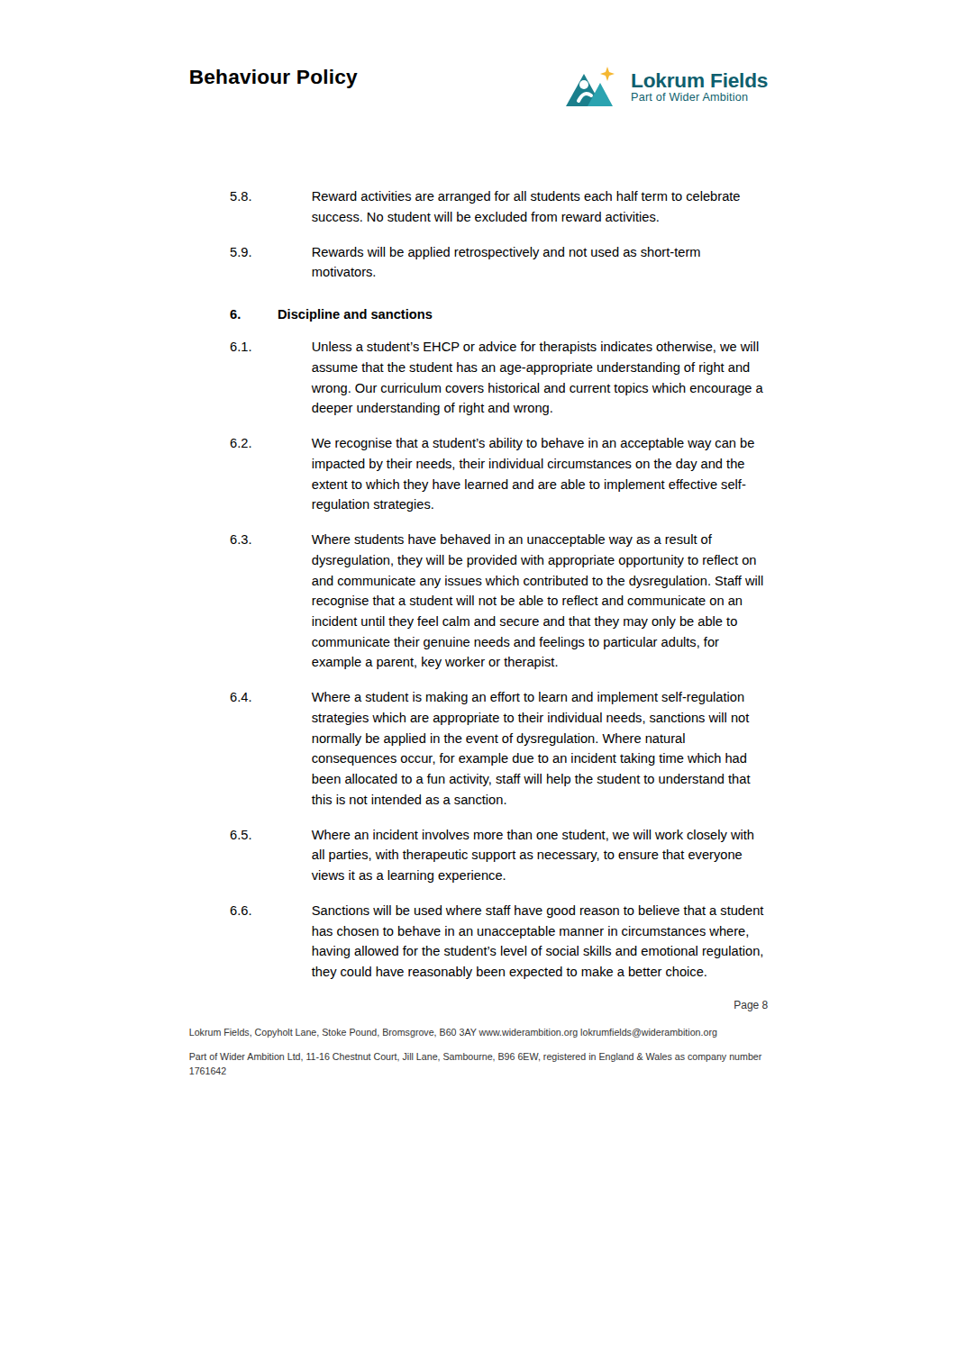Behaviour Policy
Lokrum Fields
Part of Wider Ambition
5.8.
Reward activities are arranged for all students each half term to celebrate success. No student will be excluded from reward activities.
5.9.
Rewards will be applied retrospectively and not used as short-term motivators.
6. Discipline and sanctions
6.1.
Unless a student’s EHCP or advice for therapists indicates otherwise, we will assume that the student has an age-appropriate understanding of right and wrong. Our curriculum covers historical and current topics which encourage a deeper understanding of right and wrong.
6.2.
We recognise that a student’s ability to behave in an acceptable way can be impacted by their needs, their individual circumstances on the day and the extent to which they have learned and are able to implement effective self-regulation strategies.
6.3.
Where students have behaved in an unacceptable way as a result of dysregulation, they will be provided with appropriate opportunity to reflect on and communicate any issues which contributed to the dysregulation. Staff will recognise that a student will not be able to reflect and communicate on an incident until they feel calm and secure and that they may only be able to communicate their genuine needs and feelings to particular adults, for example a parent, key worker or therapist.
6.4.
Where a student is making an effort to learn and implement self-regulation strategies which are appropriate to their individual needs, sanctions will not normally be applied in the event of dysregulation. Where natural consequences occur, for example due to an incident taking time which had been allocated to a fun activity, staff will help the student to understand that this is not intended as a sanction.
6.5.
Where an incident involves more than one student, we will work closely with all parties, with therapeutic support as necessary, to ensure that everyone views it as a learning experience.
6.6.
Sanctions will be used where staff have good reason to believe that a student has chosen to behave in an unacceptable manner in circumstances where, having allowed for the student’s level of social skills and emotional regulation, they could have reasonably been expected to make a better choice.
Page 8
Lokrum Fields, Copyholt Lane, Stoke Pound, Bromsgrove, B60 3AY www.widerambition.org lokrumfields@widerambition.org
Part of Wider Ambition Ltd, 11-16 Chestnut Court, Jill Lane, Sambourne, B96 6EW, registered in England & Wales as company number 1761642